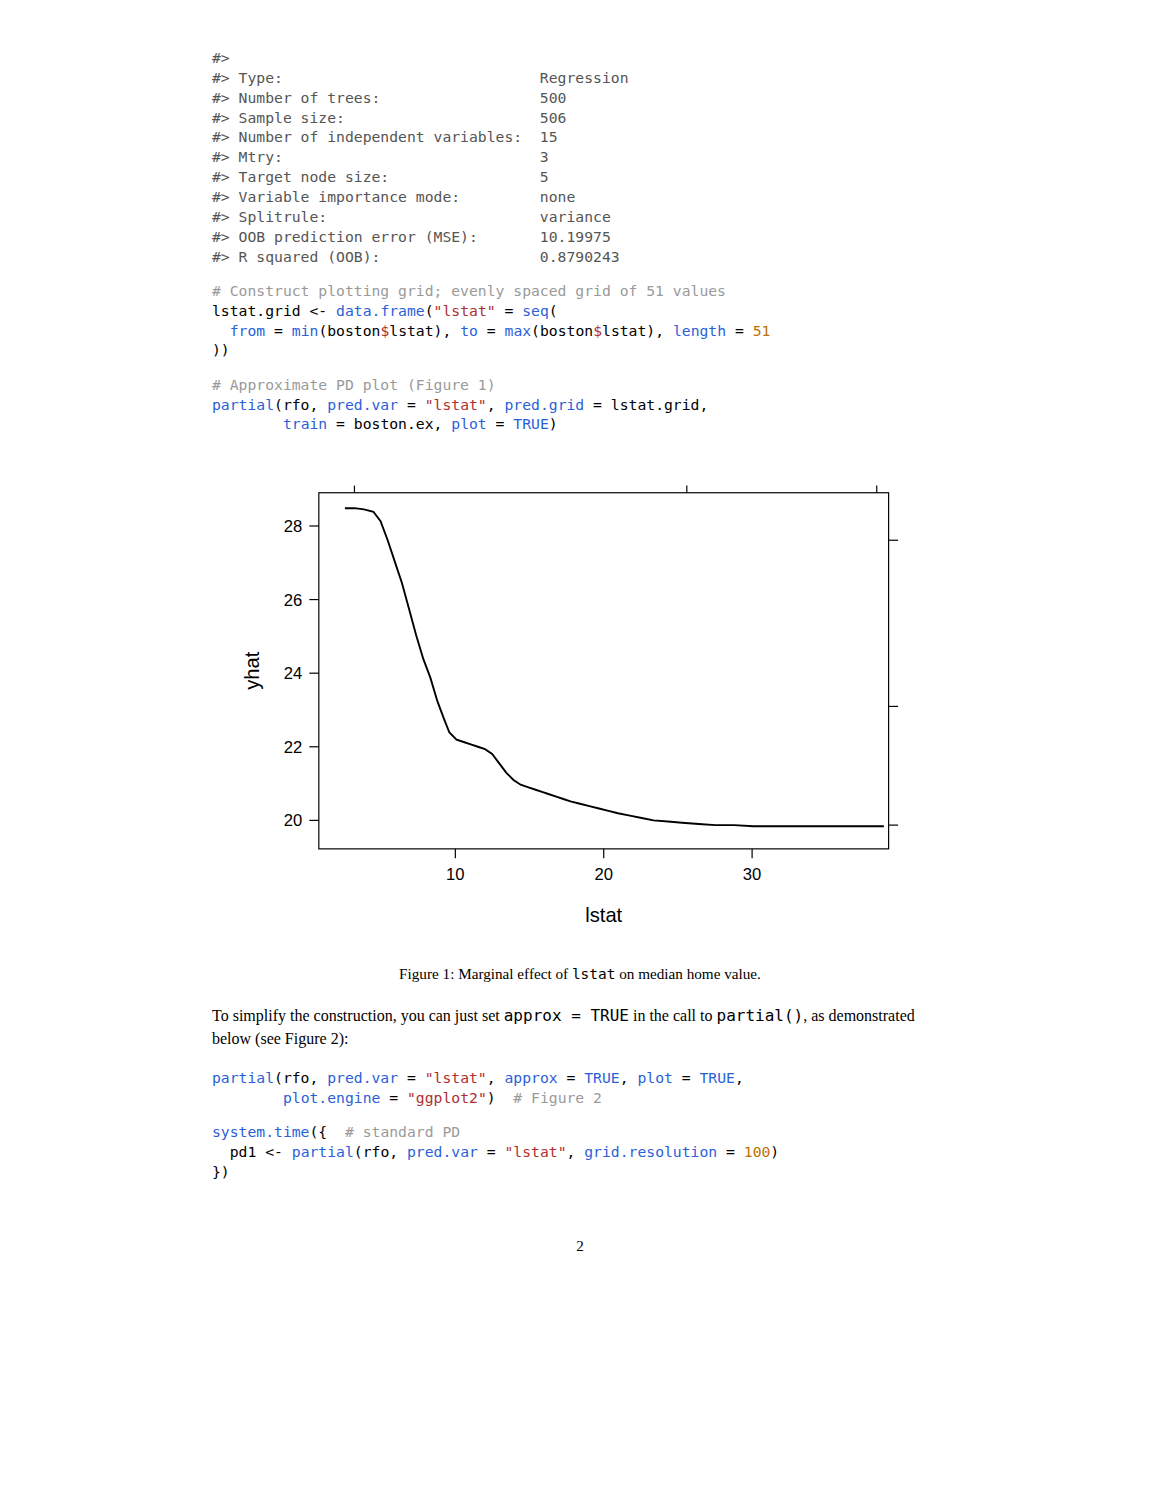#>
#> Type:                             Regression
#> Number of trees:                  500
#> Sample size:                      506
#> Number of independent variables:  15
#> Mtry:                             3
#> Target node size:                 5
#> Variable importance mode:         none
#> Splitrule:                        variance
#> OOB prediction error (MSE):       10.19975
#> R squared (OOB):                  0.8790243
# Construct plotting grid; evenly spaced grid of 51 values
lstat.grid <- data.frame("lstat" = seq(
  from = min(boston$lstat), to = max(boston$lstat), length = 51
))
# Approximate PD plot (Figure 1)
partial(rfo, pred.var = "lstat", pred.grid = lstat.grid,
        train = boston.ex, plot = TRUE)
28 26 24 22 20 10 20 30 lstat yhat
Figure 1: Marginal effect of lstat on median home value.
To simplify the construction, you can just set approx = TRUE in the call to partial(), as demonstrated below (see Figure 2):
partial(rfo, pred.var = "lstat", approx = TRUE, plot = TRUE,
        plot.engine = "ggplot2")  # Figure 2
system.time({  # standard PD
  pd1 <- partial(rfo, pred.var = "lstat", grid.resolution = 100)
})
2